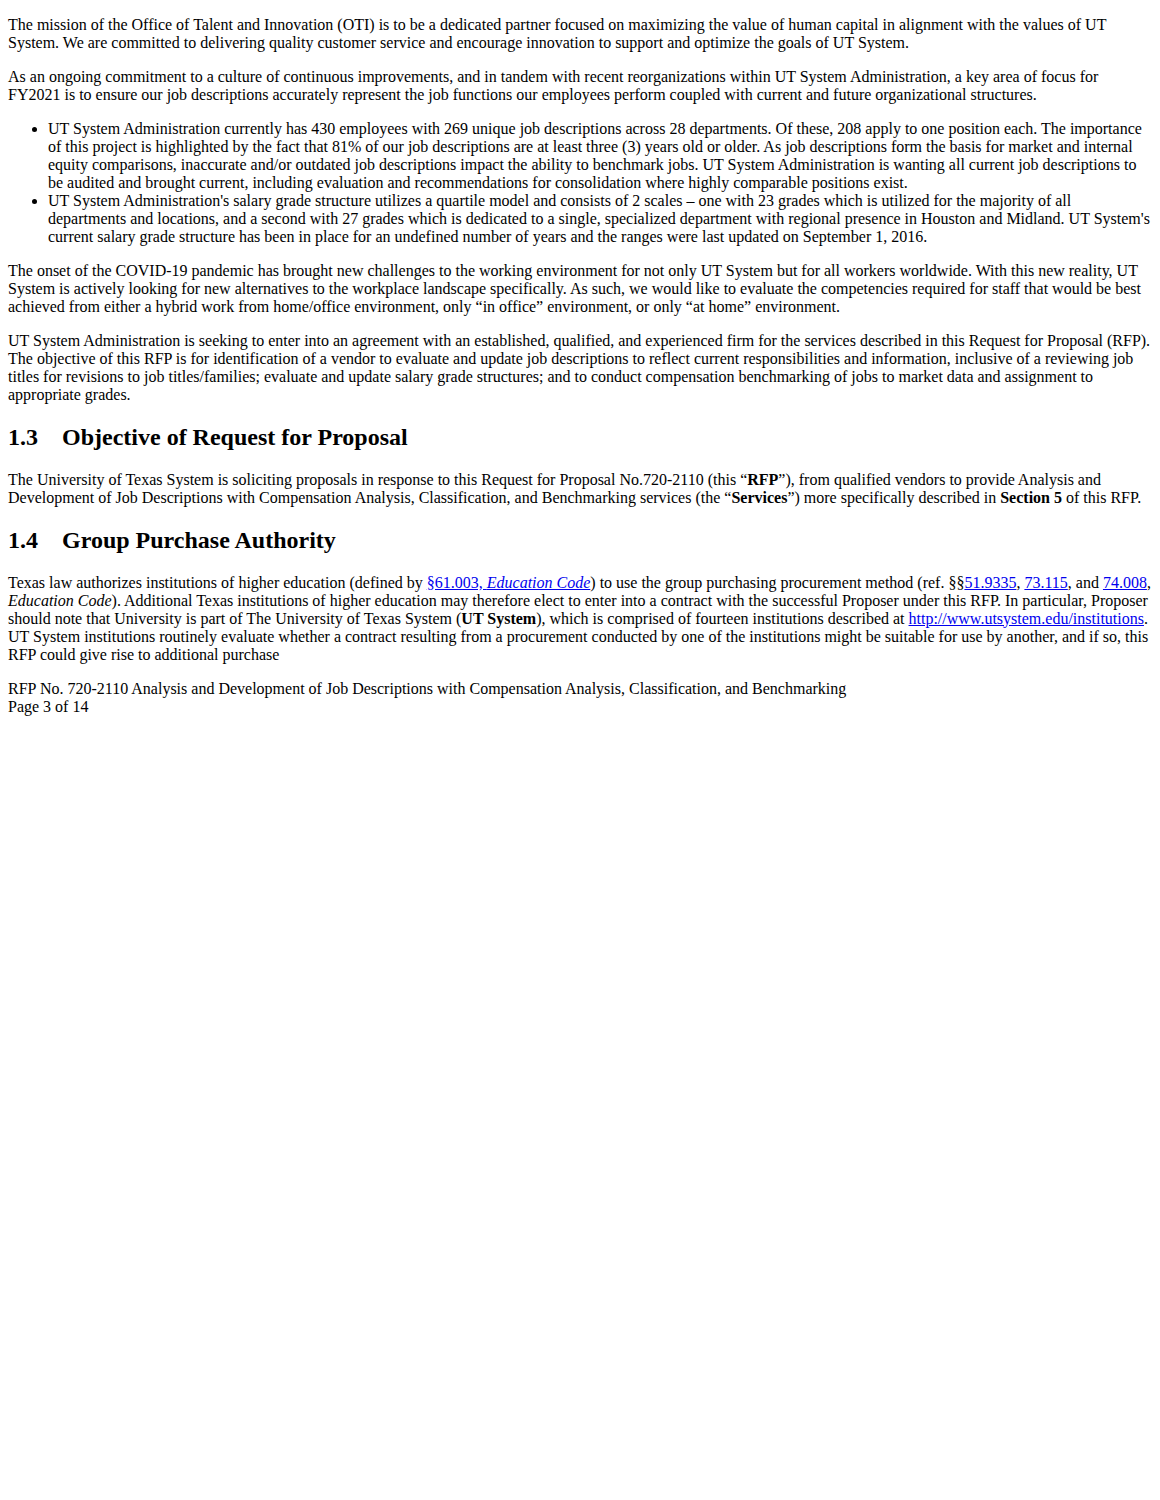The mission of the Office of Talent and Innovation (OTI) is to be a dedicated partner focused on maximizing the value of human capital in alignment with the values of UT System. We are committed to delivering quality customer service and encourage innovation to support and optimize the goals of UT System.
As an ongoing commitment to a culture of continuous improvements, and in tandem with recent reorganizations within UT System Administration, a key area of focus for FY2021 is to ensure our job descriptions accurately represent the job functions our employees perform coupled with current and future organizational structures.
UT System Administration currently has 430 employees with 269 unique job descriptions across 28 departments. Of these, 208 apply to one position each. The importance of this project is highlighted by the fact that 81% of our job descriptions are at least three (3) years old or older. As job descriptions form the basis for market and internal equity comparisons, inaccurate and/or outdated job descriptions impact the ability to benchmark jobs. UT System Administration is wanting all current job descriptions to be audited and brought current, including evaluation and recommendations for consolidation where highly comparable positions exist.
UT System Administration's salary grade structure utilizes a quartile model and consists of 2 scales – one with 23 grades which is utilized for the majority of all departments and locations, and a second with 27 grades which is dedicated to a single, specialized department with regional presence in Houston and Midland. UT System's current salary grade structure has been in place for an undefined number of years and the ranges were last updated on September 1, 2016.
The onset of the COVID-19 pandemic has brought new challenges to the working environment for not only UT System but for all workers worldwide. With this new reality, UT System is actively looking for new alternatives to the workplace landscape specifically. As such, we would like to evaluate the competencies required for staff that would be best achieved from either a hybrid work from home/office environment, only “in office” environment, or only “at home” environment.
UT System Administration is seeking to enter into an agreement with an established, qualified, and experienced firm for the services described in this Request for Proposal (RFP). The objective of this RFP is for identification of a vendor to evaluate and update job descriptions to reflect current responsibilities and information, inclusive of a reviewing job titles for revisions to job titles/families; evaluate and update salary grade structures; and to conduct compensation benchmarking of jobs to market data and assignment to appropriate grades.
1.3 Objective of Request for Proposal
The University of Texas System is soliciting proposals in response to this Request for Proposal No.720-2110 (this “RFP”), from qualified vendors to provide Analysis and Development of Job Descriptions with Compensation Analysis, Classification, and Benchmarking services (the “Services”) more specifically described in Section 5 of this RFP.
1.4 Group Purchase Authority
Texas law authorizes institutions of higher education (defined by §61.003, Education Code) to use the group purchasing procurement method (ref. §§51.9335, 73.115, and 74.008, Education Code). Additional Texas institutions of higher education may therefore elect to enter into a contract with the successful Proposer under this RFP. In particular, Proposer should note that University is part of The University of Texas System (UT System), which is comprised of fourteen institutions described at http://www.utsystem.edu/institutions. UT System institutions routinely evaluate whether a contract resulting from a procurement conducted by one of the institutions might be suitable for use by another, and if so, this RFP could give rise to additional purchase
RFP No. 720-2110 Analysis and Development of Job Descriptions with Compensation Analysis, Classification, and Benchmarking
Page 3 of 14